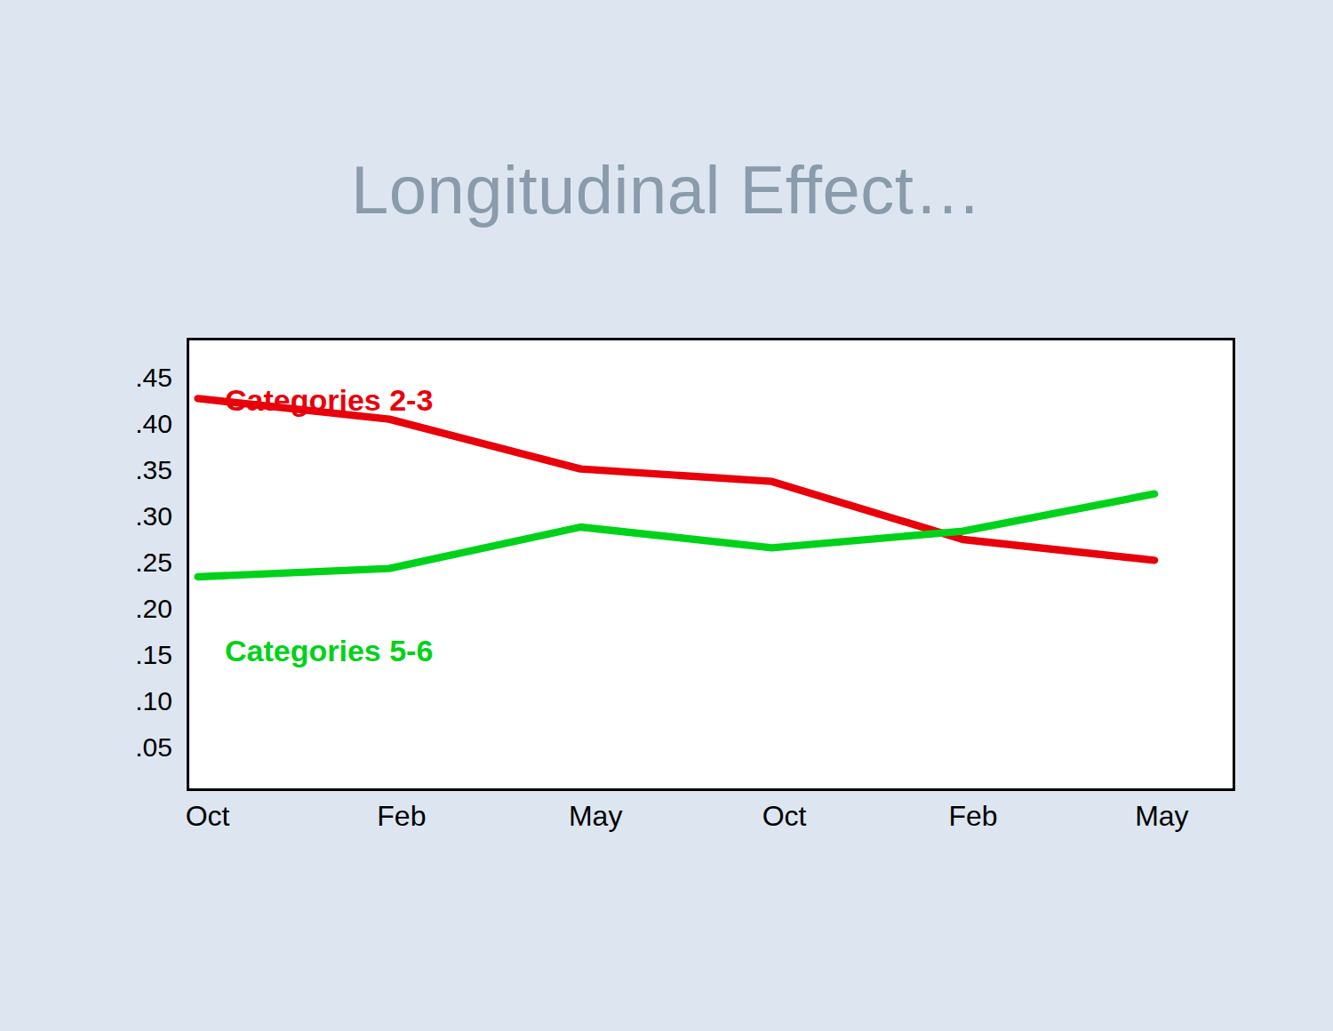Longitudinal Effect…
.45 .40 .35 .30 .25 .20 .15 .10 .05
Categories 2-3
Categories 5-6
Oct Feb May Oct Feb May